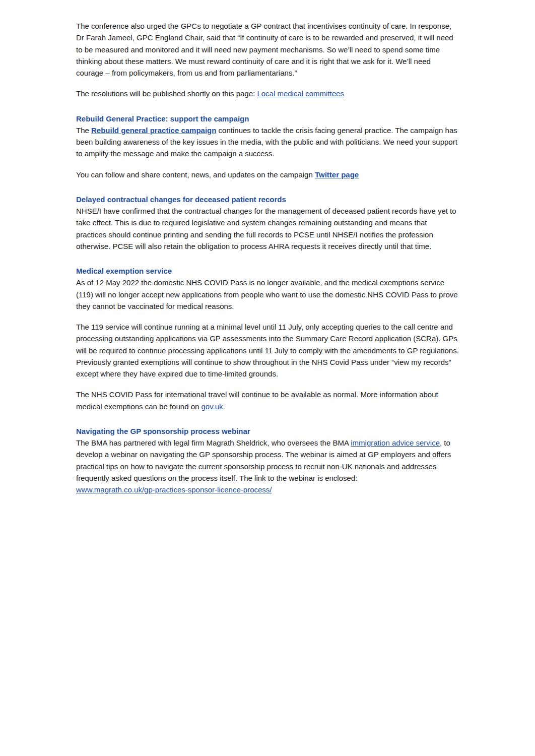The conference also urged the GPCs to negotiate a GP contract that incentivises continuity of care. In response, Dr Farah Jameel, GPC England Chair, said that “If continuity of care is to be rewarded and preserved, it will need to be measured and monitored and it will need new payment mechanisms. So we’ll need to spend some time thinking about these matters. We must reward continuity of care and it is right that we ask for it. We’ll need courage – from policymakers, from us and from parliamentarians.”
The resolutions will be published shortly on this page: Local medical committees
Rebuild General Practice: support the campaign
The Rebuild general practice campaign continues to tackle the crisis facing general practice. The campaign has been building awareness of the key issues in the media, with the public and with politicians. We need your support to amplify the message and make the campaign a success.
You can follow and share content, news, and updates on the campaign Twitter page
Delayed contractual changes for deceased patient records
NHSE/I have confirmed that the contractual changes for the management of deceased patient records have yet to take effect. This is due to required legislative and system changes remaining outstanding and means that practices should continue printing and sending the full records to PCSE until NHSE/I notifies the profession otherwise. PCSE will also retain the obligation to process AHRA requests it receives directly until that time.
Medical exemption service
As of 12 May 2022 the domestic NHS COVID Pass is no longer available, and the medical exemptions service (119) will no longer accept new applications from people who want to use the domestic NHS COVID Pass to prove they cannot be vaccinated for medical reasons.
The 119 service will continue running at a minimal level until 11 July, only accepting queries to the call centre and processing outstanding applications via GP assessments into the Summary Care Record application (SCRa). GPs will be required to continue processing applications until 11 July to comply with the amendments to GP regulations. Previously granted exemptions will continue to show throughout in the NHS Covid Pass under “view my records” except where they have expired due to time-limited grounds.
The NHS COVID Pass for international travel will continue to be available as normal. More information about medical exemptions can be found on gov.uk.
Navigating the GP sponsorship process webinar
The BMA has partnered with legal firm Magrath Sheldrick, who oversees the BMA immigration advice service, to develop a webinar on navigating the GP sponsorship process. The webinar is aimed at GP employers and offers practical tips on how to navigate the current sponsorship process to recruit non-UK nationals and addresses frequently asked questions on the process itself. The link to the webinar is enclosed:
www.magrath.co.uk/gp-practices-sponsor-licence-process/